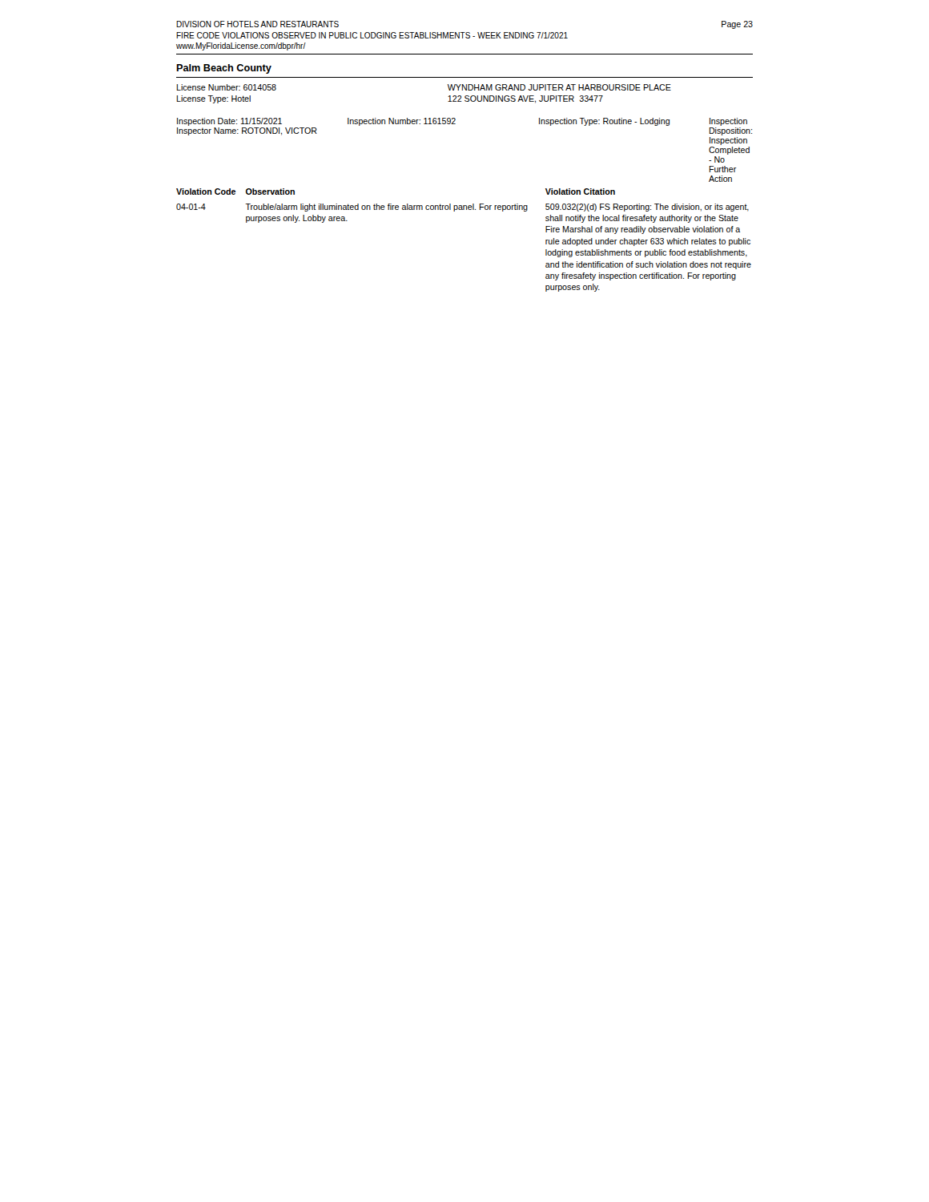DIVISION OF HOTELS AND RESTAURANTS
FIRE CODE VIOLATIONS OBSERVED IN PUBLIC LODGING ESTABLISHMENTS - WEEK ENDING 7/1/2021
www.MyFloridaLicense.com/dbpr/hr/
Page 23
Palm Beach County
| License Number: 6014058 | WYNDHAM GRAND JUPITER AT HARBOURSIDE PLACE |
| License Type: Hotel | 122 SOUNDINGS AVE, JUPITER 33477 |
| Inspection Date: 11/15/2021 Inspector Name: ROTONDI, VICTOR | Inspection Number: 1161592 | Inspection Type: Routine - Lodging | Inspection Disposition: Inspection Completed - No Further Action |
| Violation Code | Observation | Violation Citation |
| 04-01-4 | Trouble/alarm light illuminated on the fire alarm control panel. For reporting purposes only. Lobby area. | 509.032(2)(d) FS Reporting: The division, or its agent, shall notify the local firesafety authority or the State Fire Marshal of any readily observable violation of a rule adopted under chapter 633 which relates to public lodging establishments or public food establishments, and the identification of such violation does not require any firesafety inspection certification. For reporting purposes only. |